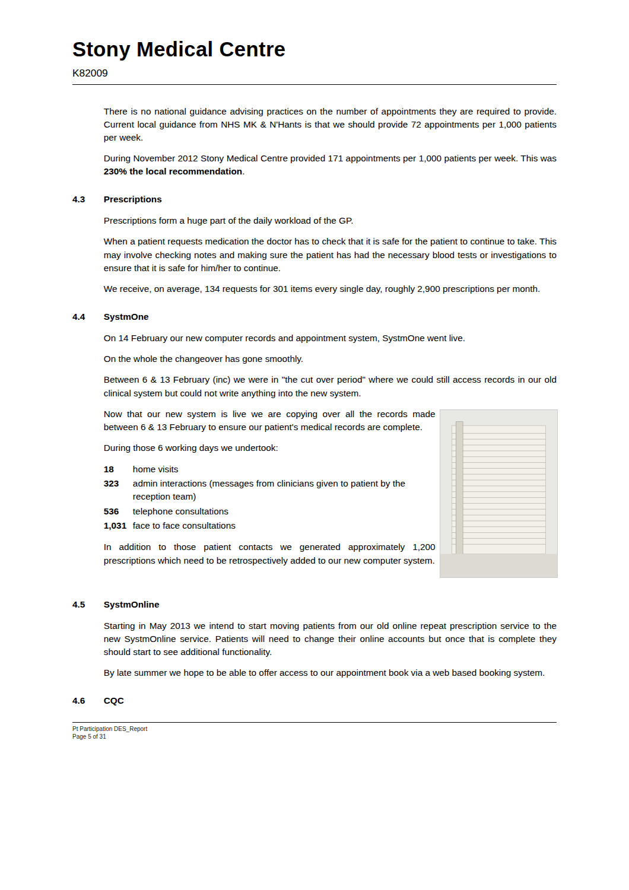Stony Medical Centre
K82009
There is no national guidance advising practices on the number of appointments they are required to provide. Current local guidance from NHS MK & N'Hants is that we should provide 72 appointments per 1,000 patients per week.
During November 2012 Stony Medical Centre provided 171 appointments per 1,000 patients per week. This was 230% the local recommendation.
4.3 Prescriptions
Prescriptions form a huge part of the daily workload of the GP.
When a patient requests medication the doctor has to check that it is safe for the patient to continue to take. This may involve checking notes and making sure the patient has had the necessary blood tests or investigations to ensure that it is safe for him/her to continue.
We receive, on average, 134 requests for 301 items every single day, roughly 2,900 prescriptions per month.
4.4 SystmOne
On 14 February our new computer records and appointment system, SystmOne went live.
On the whole the changeover has gone smoothly.
Between 6 & 13 February (inc) we were in "the cut over period" where we could still access records in our old clinical system but could not write anything into the new system.
Now that our new system is live we are copying over all the records made between 6 & 13 February to ensure our patient's medical records are complete.
During those 6 working days we undertook:
18 home visits
323 admin interactions (messages from clinicians given to patient by the reception team)
536 telephone consultations
1,031 face to face consultations
In addition to those patient contacts we generated approximately 1,200 prescriptions which need to be retrospectively added to our new computer system.
4.5 SystmOnline
Starting in May 2013 we intend to start moving patients from our old online repeat prescription service to the new SystmOnline service. Patients will need to change their online accounts but once that is complete they should start to see additional functionality.
By late summer we hope to be able to offer access to our appointment book via a web based booking system.
4.6 CQC
Pt Participation DES_Report
Page 5 of 31